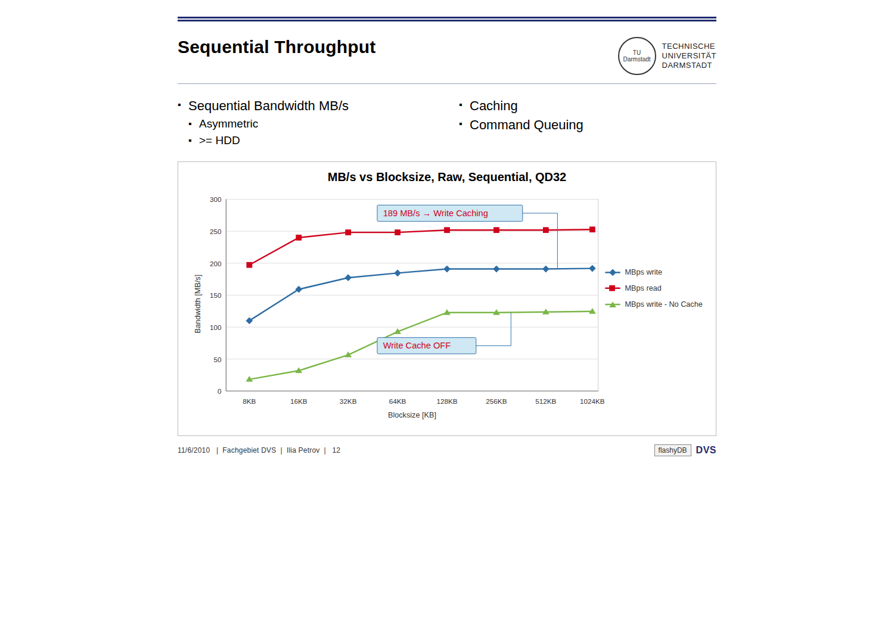Sequential Throughput
TU
Darmstadt
TECHNISCHE
UNIVERSITÄT
DARMSTADT
Sequential Bandwidth MB/s
Asymmetric
>= HDD
Caching
Command Queuing
MB/s vs Blocksize, Raw, Sequential, QD32
0 50 100 150 200 250 300 Bandwidth [MB/s] 8KB 16KB 32KB 64KB 128KB 256KB 512KB 1024KB Blocksize [KB] MBps write MBps read MBps write - No Cache 189 MB/s → Write Caching Write Cache OFF
11/6/2010 | Fachgebiet DVS | Ilia Petrov | 12
flashyDB DVS